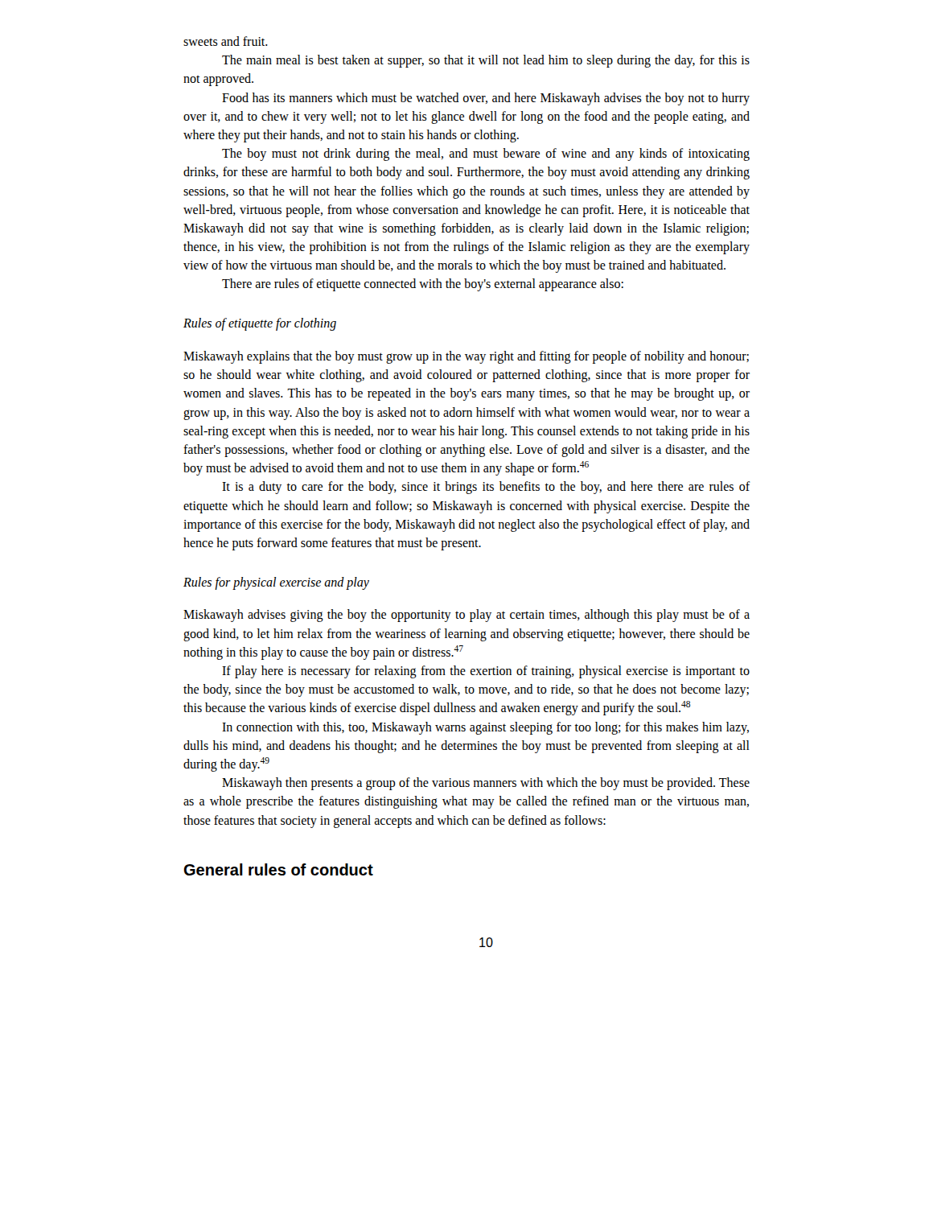sweets and fruit.
The main meal is best taken at supper, so that it will not lead him to sleep during the day, for this is not approved.
Food has its manners which must be watched over, and here Miskawayh advises the boy not to hurry over it, and to chew it very well; not to let his glance dwell for long on the food and the people eating, and where they put their hands, and not to stain his hands or clothing.
The boy must not drink during the meal, and must beware of wine and any kinds of intoxicating drinks, for these are harmful to both body and soul. Furthermore, the boy must avoid attending any drinking sessions, so that he will not hear the follies which go the rounds at such times, unless they are attended by well-bred, virtuous people, from whose conversation and knowledge he can profit. Here, it is noticeable that Miskawayh did not say that wine is something forbidden, as is clearly laid down in the Islamic religion; thence, in his view, the prohibition is not from the rulings of the Islamic religion as they are the exemplary view of how the virtuous man should be, and the morals to which the boy must be trained and habituated.
There are rules of etiquette connected with the boy's external appearance also:
Rules of etiquette for clothing
Miskawayh explains that the boy must grow up in the way right and fitting for people of nobility and honour; so he should wear white clothing, and avoid coloured or patterned clothing, since that is more proper for women and slaves. This has to be repeated in the boy's ears many times, so that he may be brought up, or grow up, in this way. Also the boy is asked not to adorn himself with what women would wear, nor to wear a seal-ring except when this is needed, nor to wear his hair long. This counsel extends to not taking pride in his father's possessions, whether food or clothing or anything else. Love of gold and silver is a disaster, and the boy must be advised to avoid them and not to use them in any shape or form.46
It is a duty to care for the body, since it brings its benefits to the boy, and here there are rules of etiquette which he should learn and follow; so Miskawayh is concerned with physical exercise. Despite the importance of this exercise for the body, Miskawayh did not neglect also the psychological effect of play, and hence he puts forward some features that must be present.
Rules for physical exercise and play
Miskawayh advises giving the boy the opportunity to play at certain times, although this play must be of a good kind, to let him relax from the weariness of learning and observing etiquette; however, there should be nothing in this play to cause the boy pain or distress.47
If play here is necessary for relaxing from the exertion of training, physical exercise is important to the body, since the boy must be accustomed to walk, to move, and to ride, so that he does not become lazy; this because the various kinds of exercise dispel dullness and awaken energy and purify the soul.48
In connection with this, too, Miskawayh warns against sleeping for too long; for this makes him lazy, dulls his mind, and deadens his thought; and he determines the boy must be prevented from sleeping at all during the day.49
Miskawayh then presents a group of the various manners with which the boy must be provided. These as a whole prescribe the features distinguishing what may be called the refined man or the virtuous man, those features that society in general accepts and which can be defined as follows:
General rules of conduct
10